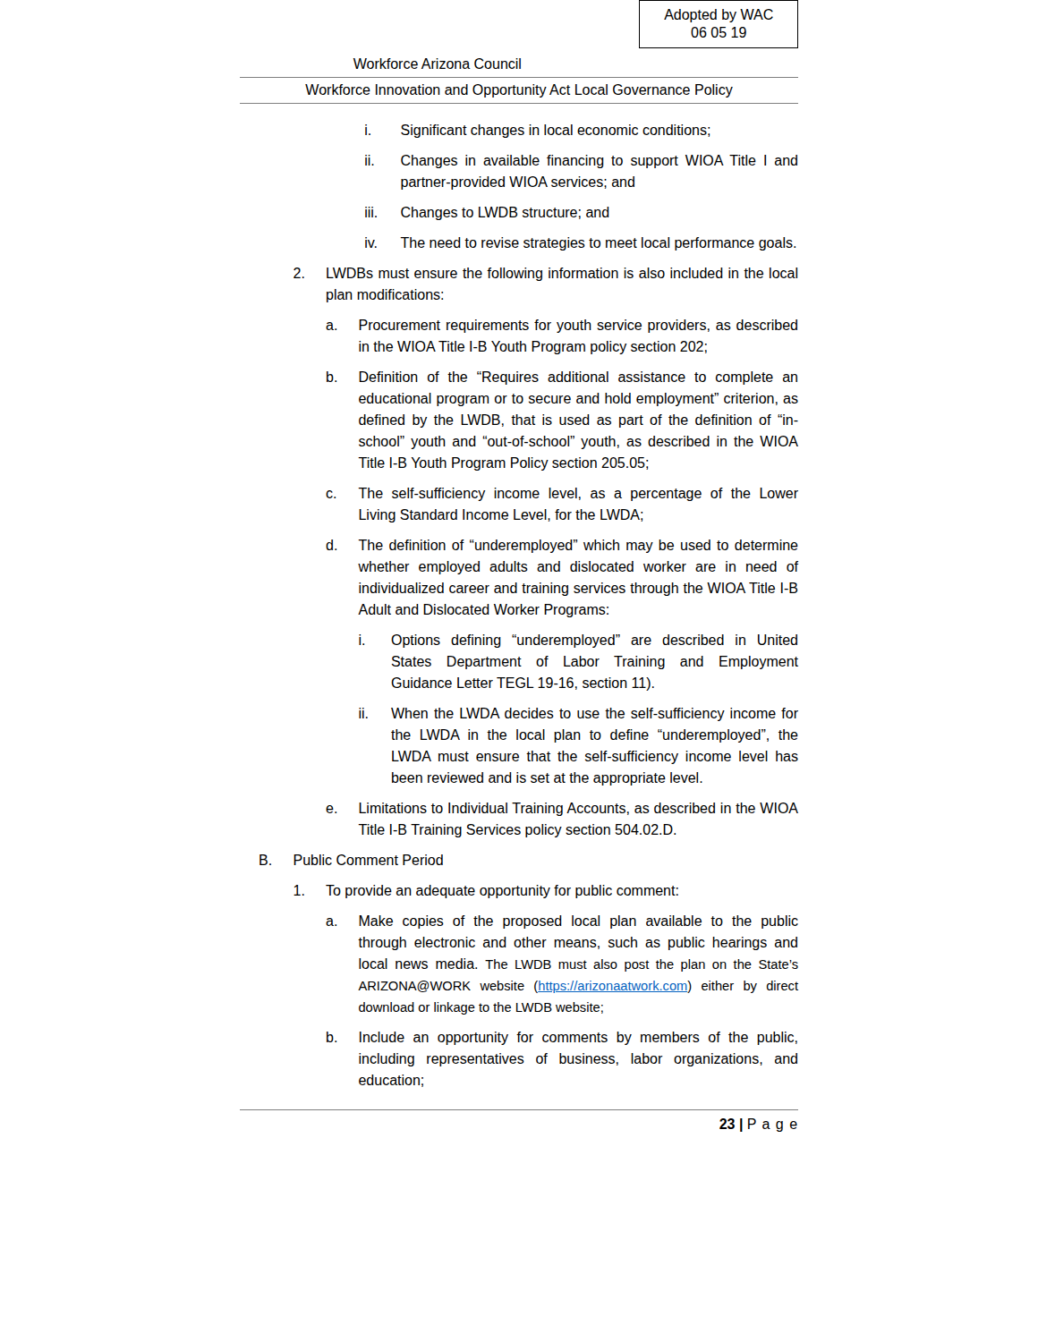Adopted by WAC
06 05 19
Workforce Arizona Council
Workforce Innovation and Opportunity Act Local Governance Policy
i. Significant changes in local economic conditions;
ii. Changes in available financing to support WIOA Title I and partner-provided WIOA services; and
iii. Changes to LWDB structure; and
iv. The need to revise strategies to meet local performance goals.
2. LWDBs must ensure the following information is also included in the local plan modifications:
a. Procurement requirements for youth service providers, as described in the WIOA Title I-B Youth Program policy section 202;
b. Definition of the “Requires additional assistance to complete an educational program or to secure and hold employment” criterion, as defined by the LWDB, that is used as part of the definition of “in-school” youth and “out-of-school” youth, as described in the WIOA Title I-B Youth Program Policy section 205.05;
c. The self-sufficiency income level, as a percentage of the Lower Living Standard Income Level, for the LWDA;
d. The definition of “underemployed” which may be used to determine whether employed adults and dislocated worker are in need of individualized career and training services through the WIOA Title I-B Adult and Dislocated Worker Programs:
i. Options defining “underemployed” are described in United States Department of Labor Training and Employment Guidance Letter TEGL 19-16, section 11).
ii. When the LWDA decides to use the self-sufficiency income for the LWDA in the local plan to define “underemployed”, the LWDA must ensure that the self-sufficiency income level has been reviewed and is set at the appropriate level.
e. Limitations to Individual Training Accounts, as described in the WIOA Title I-B Training Services policy section 504.02.D.
B. Public Comment Period
1. To provide an adequate opportunity for public comment:
a. Make copies of the proposed local plan available to the public through electronic and other means, such as public hearings and local news media. The LWDB must also post the plan on the State’s ARIZONA@WORK website (https://arizonaatwork.com) either by direct download or linkage to the LWDB website;
b. Include an opportunity for comments by members of the public, including representatives of business, labor organizations, and education;
23 | P a g e